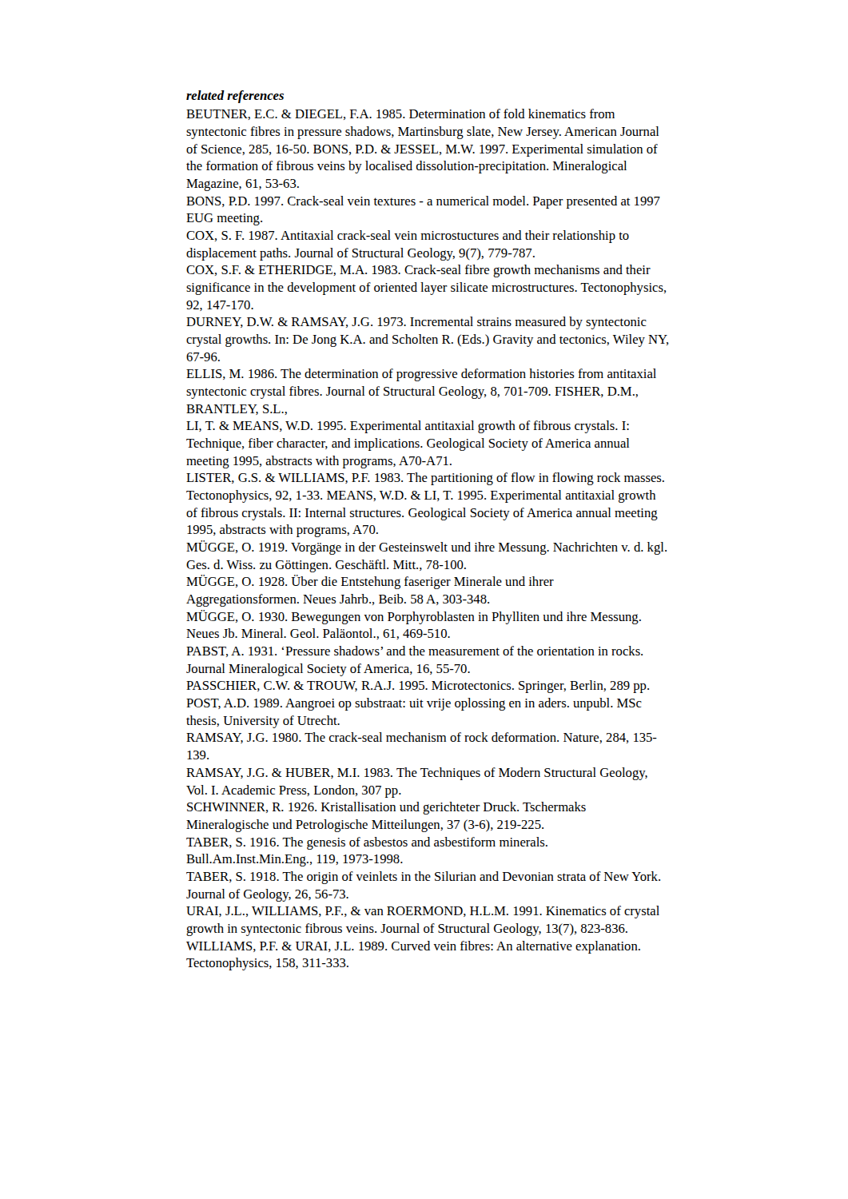related references
BEUTNER, E.C. & DIEGEL, F.A. 1985. Determination of fold kinematics from syntectonic fibres in pressure shadows, Martinsburg slate, New Jersey. American Journal of Science, 285, 16-50. BONS, P.D. & JESSEL, M.W. 1997. Experimental simulation of the formation of fibrous veins by localised dissolution-precipitation. Mineralogical Magazine, 61, 53-63.
BONS, P.D. 1997. Crack-seal vein textures - a numerical model. Paper presented at 1997 EUG meeting.
COX, S. F. 1987. Antitaxial crack-seal vein microstuctures and their relationship to displacement paths. Journal of Structural Geology, 9(7), 779-787.
COX, S.F. & ETHERIDGE, M.A. 1983. Crack-seal fibre growth mechanisms and their significance in the development of oriented layer silicate microstructures. Tectonophysics, 92, 147-170.
DURNEY, D.W. & RAMSAY, J.G. 1973. Incremental strains measured by syntectonic crystal growths. In: De Jong K.A. and Scholten R. (Eds.) Gravity and tectonics, Wiley NY, 67-96.
ELLIS, M. 1986. The determination of progressive deformation histories from antitaxial syntectonic crystal fibres. Journal of Structural Geology, 8, 701-709. FISHER, D.M., BRANTLEY, S.L.,
LI, T. & MEANS, W.D. 1995. Experimental antitaxial growth of fibrous crystals. I: Technique, fiber character, and implications. Geological Society of America annual meeting 1995, abstracts with programs, A70-A71.
LISTER, G.S. & WILLIAMS, P.F. 1983. The partitioning of flow in flowing rock masses. Tectonophysics, 92, 1-33. MEANS, W.D. & LI, T. 1995. Experimental antitaxial growth of fibrous crystals. II: Internal structures. Geological Society of America annual meeting 1995, abstracts with programs, A70.
MÜGGE, O. 1919. Vorgänge in der Gesteinswelt und ihre Messung. Nachrichten v. d. kgl. Ges. d. Wiss. zu Göttingen. Geschäftl. Mitt., 78-100.
MÜGGE, O. 1928. Über die Entstehung faseriger Minerale und ihrer Aggregationsformen. Neues Jahrb., Beib. 58 A, 303-348.
MÜGGE, O. 1930. Bewegungen von Porphyroblasten in Phylliten und ihre Messung. Neues Jb. Mineral. Geol. Paläontol., 61, 469-510.
PABST, A. 1931. ‘Pressure shadows’ and the measurement of the orientation in rocks. Journal Mineralogical Society of America, 16, 55-70.
PASSCHIER, C.W. & TROUW, R.A.J. 1995. Microtectonics. Springer, Berlin, 289 pp.
POST, A.D. 1989. Aangroei op substraat: uit vrije oplossing en in aders. unpubl. MSc thesis, University of Utrecht.
RAMSAY, J.G. 1980. The crack-seal mechanism of rock deformation. Nature, 284, 135-139.
RAMSAY, J.G. & HUBER, M.I. 1983. The Techniques of Modern Structural Geology, Vol. I. Academic Press, London, 307 pp.
SCHWINNER, R. 1926. Kristallisation und gerichteter Druck. Tschermaks Mineralogische und Petrologische Mitteilungen, 37 (3-6), 219-225.
TABER, S. 1916. The genesis of asbestos and asbestiform minerals. Bull.Am.Inst.Min.Eng., 119, 1973-1998.
TABER, S. 1918. The origin of veinlets in the Silurian and Devonian strata of New York. Journal of Geology, 26, 56-73.
URAI, J.L., WILLIAMS, P.F., & van ROERMOND, H.L.M. 1991. Kinematics of crystal growth in syntectonic fibrous veins. Journal of Structural Geology, 13(7), 823-836.
WILLIAMS, P.F. & URAI, J.L. 1989. Curved vein fibres: An alternative explanation. Tectonophysics, 158, 311-333.